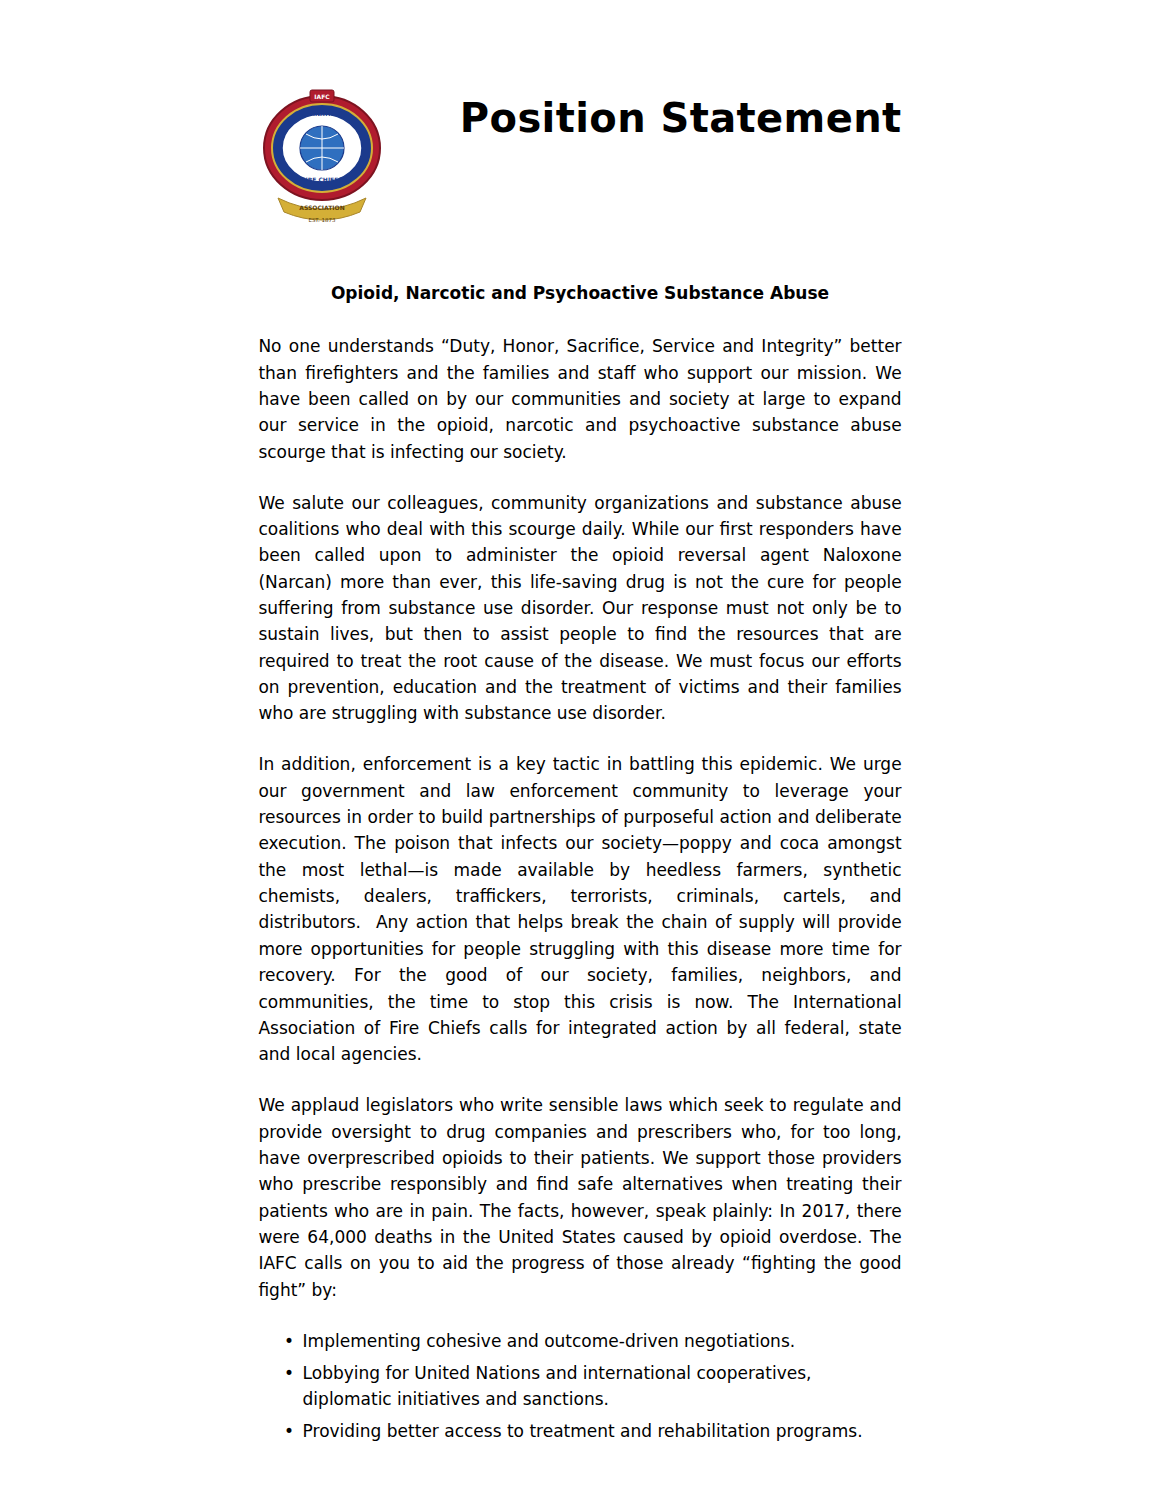INTERNATIONAL FIRE CHIEFS IAFC ASSOCIATION EST. 1873
Position Statement
Opioid, Narcotic and Psychoactive Substance Abuse
No one understands “Duty, Honor, Sacrifice, Service and Integrity” better than firefighters and the families and staff who support our mission. We have been called on by our communities and society at large to expand our service in the opioid, narcotic and psychoactive substance abuse scourge that is infecting our society.
We salute our colleagues, community organizations and substance abuse coalitions who deal with this scourge daily. While our first responders have been called upon to administer the opioid reversal agent Naloxone (Narcan) more than ever, this life-saving drug is not the cure for people suffering from substance use disorder. Our response must not only be to sustain lives, but then to assist people to find the resources that are required to treat the root cause of the disease. We must focus our efforts on prevention, education and the treatment of victims and their families who are struggling with substance use disorder.
In addition, enforcement is a key tactic in battling this epidemic. We urge our government and law enforcement community to leverage your resources in order to build partnerships of purposeful action and deliberate execution. The poison that infects our society—poppy and coca amongst the most lethal—is made available by heedless farmers, synthetic chemists, dealers, traffickers, terrorists, criminals, cartels, and distributors. Any action that helps break the chain of supply will provide more opportunities for people struggling with this disease more time for recovery. For the good of our society, families, neighbors, and communities, the time to stop this crisis is now. The International Association of Fire Chiefs calls for integrated action by all federal, state and local agencies.
We applaud legislators who write sensible laws which seek to regulate and provide oversight to drug companies and prescribers who, for too long, have overprescribed opioids to their patients. We support those providers who prescribe responsibly and find safe alternatives when treating their patients who are in pain. The facts, however, speak plainly: In 2017, there were 64,000 deaths in the United States caused by opioid overdose. The IAFC calls on you to aid the progress of those already “fighting the good fight” by:
Implementing cohesive and outcome-driven negotiations.
Lobbying for United Nations and international cooperatives, diplomatic initiatives and sanctions.
Providing better access to treatment and rehabilitation programs.